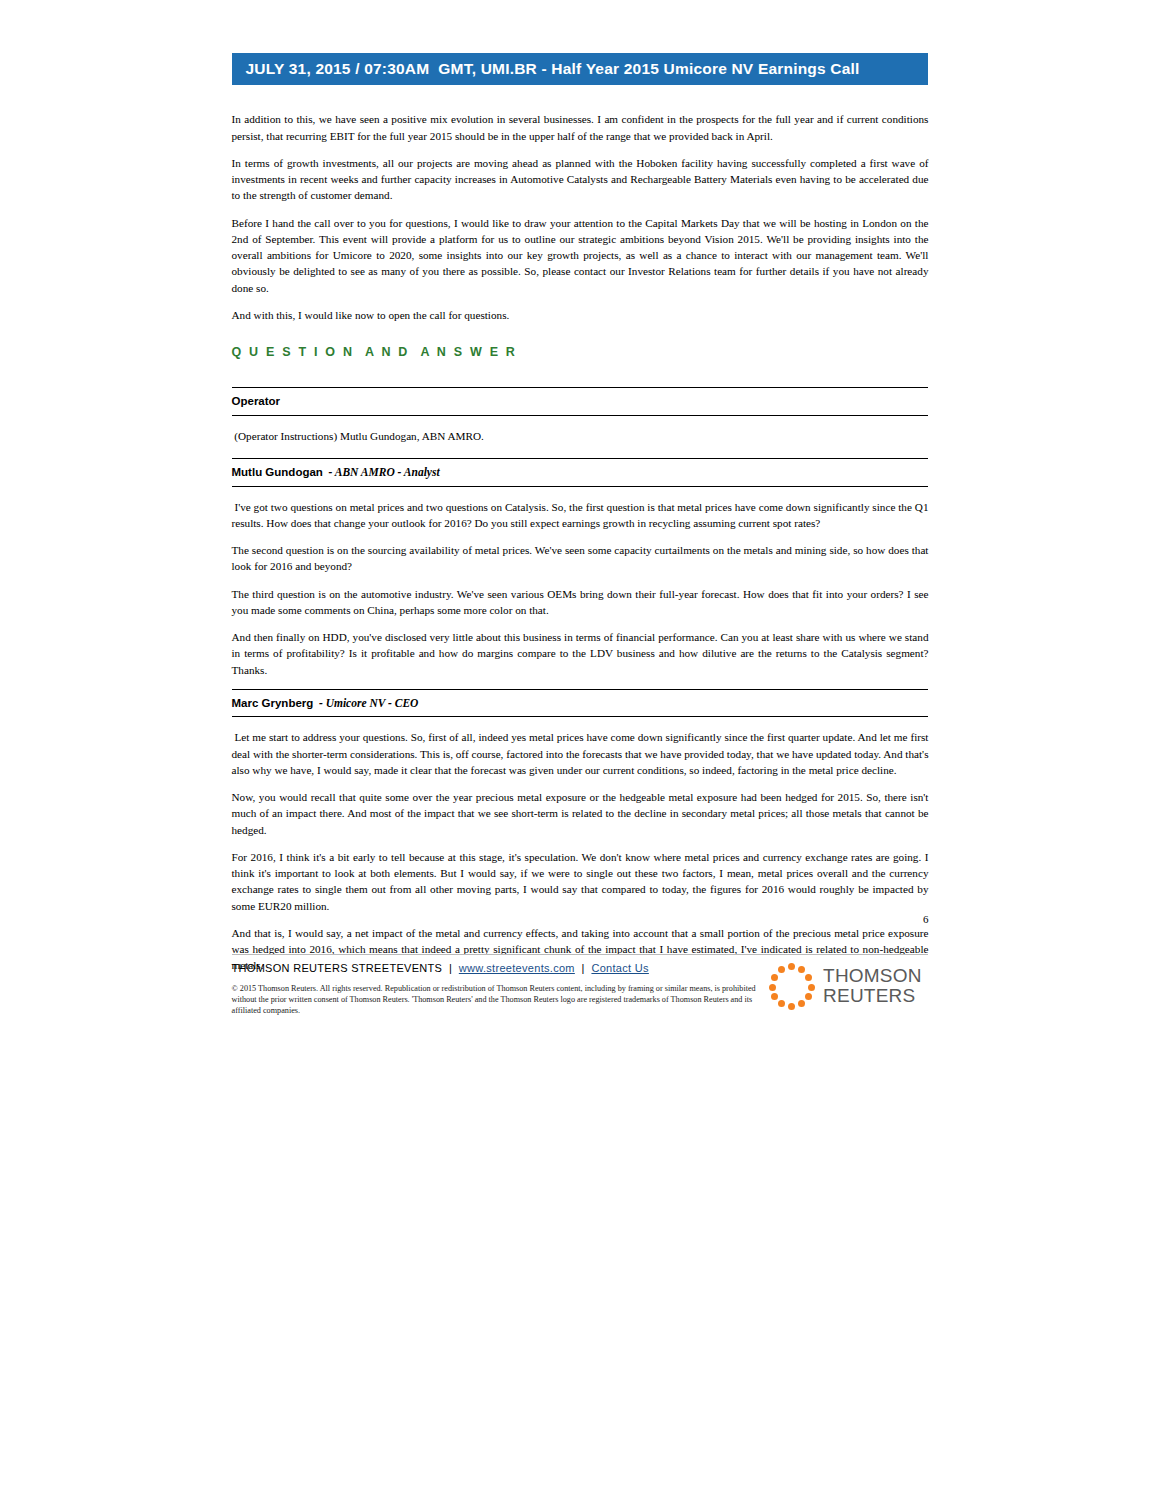JULY 31, 2015 / 07:30AM GMT, UMI.BR - Half Year 2015 Umicore NV Earnings Call
In addition to this, we have seen a positive mix evolution in several businesses. I am confident in the prospects for the full year and if current conditions persist, that recurring EBIT for the full year 2015 should be in the upper half of the range that we provided back in April.
In terms of growth investments, all our projects are moving ahead as planned with the Hoboken facility having successfully completed a first wave of investments in recent weeks and further capacity increases in Automotive Catalysts and Rechargeable Battery Materials even having to be accelerated due to the strength of customer demand.
Before I hand the call over to you for questions, I would like to draw your attention to the Capital Markets Day that we will be hosting in London on the 2nd of September. This event will provide a platform for us to outline our strategic ambitions beyond Vision 2015. We'll be providing insights into the overall ambitions for Umicore to 2020, some insights into our key growth projects, as well as a chance to interact with our management team. We'll obviously be delighted to see as many of you there as possible. So, please contact our Investor Relations team for further details if you have not already done so.
And with this, I would like now to open the call for questions.
Q U E S T I O N A N D A N S W E R
Operator
(Operator Instructions) Mutlu Gundogan, ABN AMRO.
Mutlu Gundogan - ABN AMRO - Analyst
I've got two questions on metal prices and two questions on Catalysis. So, the first question is that metal prices have come down significantly since the Q1 results. How does that change your outlook for 2016? Do you still expect earnings growth in recycling assuming current spot rates?
The second question is on the sourcing availability of metal prices. We've seen some capacity curtailments on the metals and mining side, so how does that look for 2016 and beyond?
The third question is on the automotive industry. We've seen various OEMs bring down their full-year forecast. How does that fit into your orders? I see you made some comments on China, perhaps some more color on that.
And then finally on HDD, you've disclosed very little about this business in terms of financial performance. Can you at least share with us where we stand in terms of profitability? Is it profitable and how do margins compare to the LDV business and how dilutive are the returns to the Catalysis segment? Thanks.
Marc Grynberg - Umicore NV - CEO
Let me start to address your questions. So, first of all, indeed yes metal prices have come down significantly since the first quarter update. And let me first deal with the shorter-term considerations. This is, off course, factored into the forecasts that we have provided today, that we have updated today. And that's also why we have, I would say, made it clear that the forecast was given under our current conditions, so indeed, factoring in the metal price decline.
Now, you would recall that quite some over the year precious metal exposure or the hedgeable metal exposure had been hedged for 2015. So, there isn't much of an impact there. And most of the impact that we see short-term is related to the decline in secondary metal prices; all those metals that cannot be hedged.
For 2016, I think it's a bit early to tell because at this stage, it's speculation. We don't know where metal prices and currency exchange rates are going. I think it's important to look at both elements. But I would say, if we were to single out these two factors, I mean, metal prices overall and the currency exchange rates to single them out from all other moving parts, I would say that compared to today, the figures for 2016 would roughly be impacted by some EUR20 million.
And that is, I would say, a net impact of the metal and currency effects, and taking into account that a small portion of the precious metal price exposure was hedged into 2016, which means that indeed a pretty significant chunk of the impact that I have estimated, I've indicated is related to non-hedgeable metals.
6
THOMSON REUTERS STREETEVENTS | www.streetevents.com | Contact Us
© 2015 Thomson Reuters. All rights reserved. Republication or redistribution of Thomson Reuters content, including by framing or similar means, is prohibited without the prior written consent of Thomson Reuters. 'Thomson Reuters' and the Thomson Reuters logo are registered trademarks of Thomson Reuters and its affiliated companies.
THOMSON REUTERS